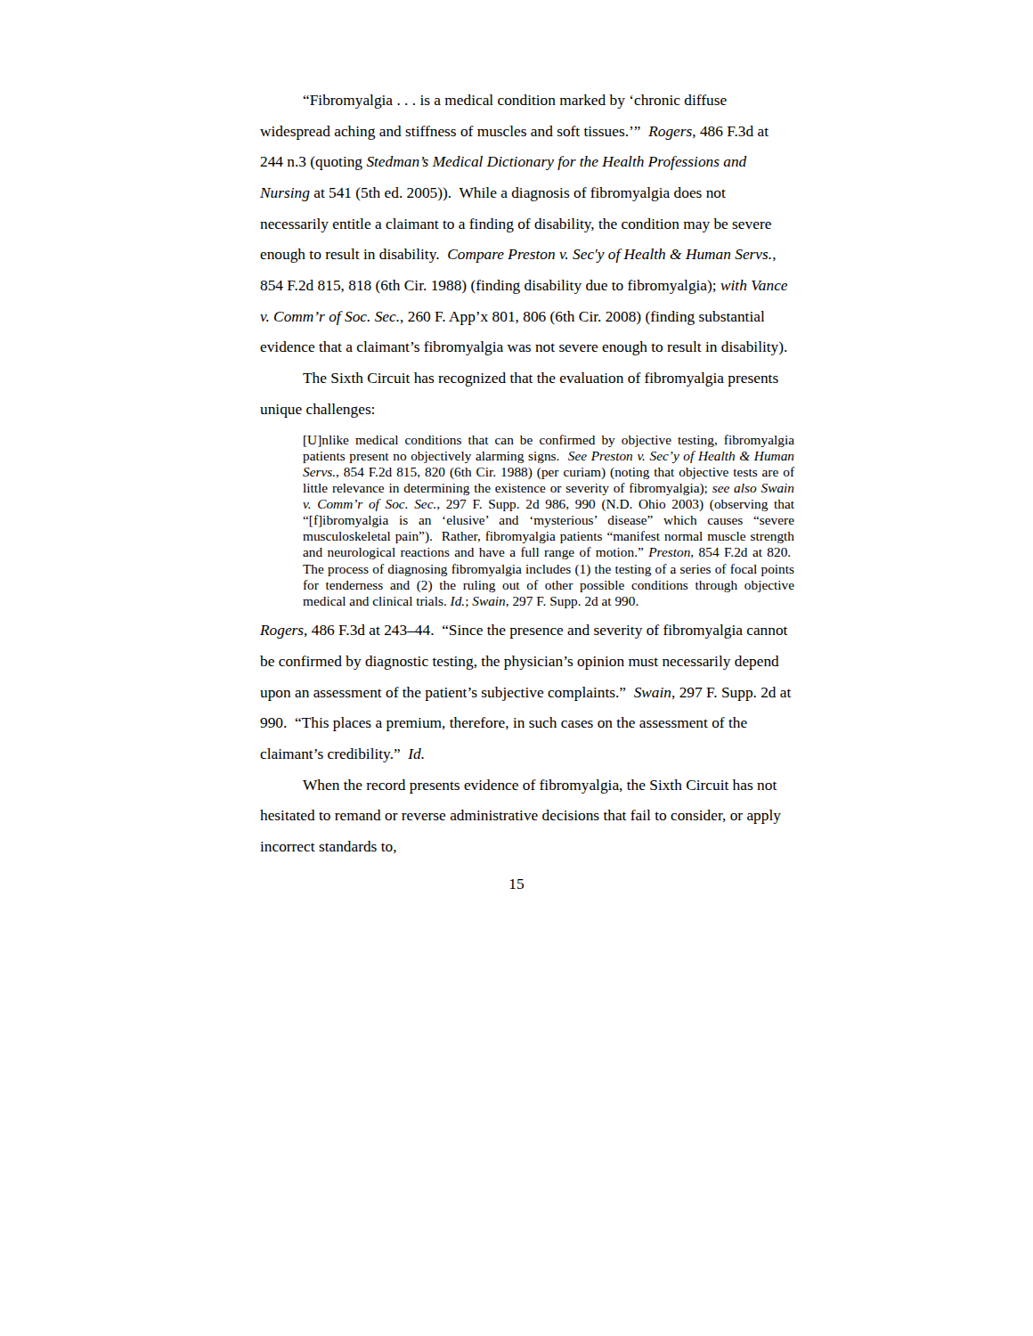“Fibromyalgia . . . is a medical condition marked by ‘chronic diffuse widespread aching and stiffness of muscles and soft tissues.’” Rogers, 486 F.3d at 244 n.3 (quoting Stedman’s Medical Dictionary for the Health Professions and Nursing at 541 (5th ed. 2005)). While a diagnosis of fibromyalgia does not necessarily entitle a claimant to a finding of disability, the condition may be severe enough to result in disability. Compare Preston v. Sec'y of Health & Human Servs., 854 F.2d 815, 818 (6th Cir. 1988) (finding disability due to fibromyalgia); with Vance v. Comm’r of Soc. Sec., 260 F. App’x 801, 806 (6th Cir. 2008) (finding substantial evidence that a claimant’s fibromyalgia was not severe enough to result in disability).
The Sixth Circuit has recognized that the evaluation of fibromyalgia presents unique challenges:
[U]nlike medical conditions that can be confirmed by objective testing, fibromyalgia patients present no objectively alarming signs. See Preston v. Sec’y of Health & Human Servs., 854 F.2d 815, 820 (6th Cir. 1988) (per curiam) (noting that objective tests are of little relevance in determining the existence or severity of fibromyalgia); see also Swain v. Comm’r of Soc. Sec., 297 F. Supp. 2d 986, 990 (N.D. Ohio 2003) (observing that “[f]ibromyalgia is an ‘elusive’ and ‘mysterious’ disease” which causes “severe musculoskeletal pain”). Rather, fibromyalgia patients “manifest normal muscle strength and neurological reactions and have a full range of motion.” Preston, 854 F.2d at 820. The process of diagnosing fibromyalgia includes (1) the testing of a series of focal points for tenderness and (2) the ruling out of other possible conditions through objective medical and clinical trials. Id.; Swain, 297 F. Supp. 2d at 990.
Rogers, 486 F.3d at 243–44. “Since the presence and severity of fibromyalgia cannot be confirmed by diagnostic testing, the physician’s opinion must necessarily depend upon an assessment of the patient’s subjective complaints.” Swain, 297 F. Supp. 2d at 990. “This places a premium, therefore, in such cases on the assessment of the claimant’s credibility.” Id.
When the record presents evidence of fibromyalgia, the Sixth Circuit has not hesitated to remand or reverse administrative decisions that fail to consider, or apply incorrect standards to,
15